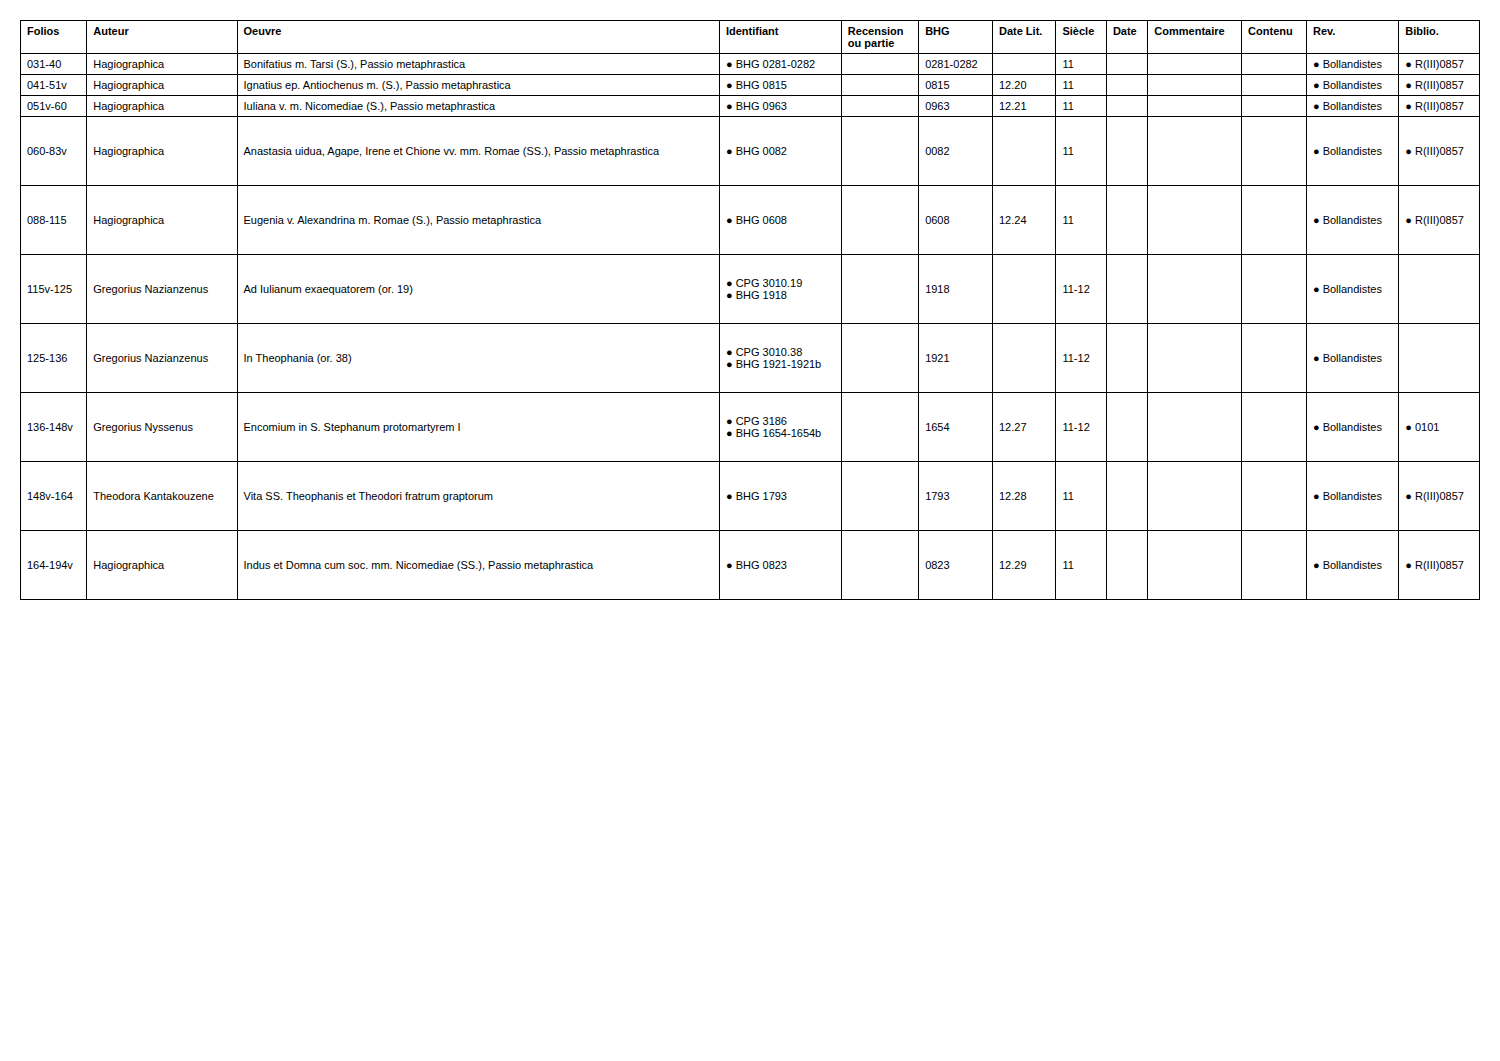| Folios | Auteur | Oeuvre | Identifiant | Recension ou partie | BHG | Date Lit. | Siècle | Date | Commentaire | Contenu | Rev. | Biblio. |
| --- | --- | --- | --- | --- | --- | --- | --- | --- | --- | --- | --- | --- |
| 031-40 | Hagiographica | Bonifatius m. Tarsi (S.), Passio metaphrastica | BHG 0281-0282 | | 0281-0282 | | 11 | | | | Bollandistes | R(III)0857 |
| 041-51v | Hagiographica | Ignatius ep. Antiochenus m. (S.), Passio metaphrastica | BHG 0815 | | 0815 | 12.20 | 11 | | | | Bollandistes | R(III)0857 |
| 051v-60 | Hagiographica | Iuliana v. m. Nicomediae (S.), Passio metaphrastica | BHG 0963 | | 0963 | 12.21 | 11 | | | | Bollandistes | R(III)0857 |
| 060-83v | Hagiographica | Anastasia uidua, Agape, Irene et Chione vv. mm. Romae (SS.), Passio metaphrastica | BHG 0082 | | 0082 | | 11 | | | | Bollandistes | R(III)0857 |
| 088-115 | Hagiographica | Eugenia v. Alexandrina m. Romae (S.), Passio metaphrastica | BHG 0608 | | 0608 | 12.24 | 11 | | | | Bollandistes | R(III)0857 |
| 115v-125 | Gregorius Nazianzenus | Ad Iulianum exaequatorem (or. 19) | CPG 3010.19 BHG 1918 | | 1918 | | 11-12 | | | | Bollandistes | |
| 125-136 | Gregorius Nazianzenus | In Theophania (or. 38) | CPG 3010.38 BHG 1921-1921b | | 1921 | | 11-12 | | | | Bollandistes | |
| 136-148v | Gregorius Nyssenus | Encomium in S. Stephanum protomartyrem I | CPG 3186 BHG 1654-1654b | | 1654 | 12.27 | 11-12 | | | | Bollandistes | 0101 |
| 148v-164 | Theodora Kantakouzene | Vita SS. Theophanis et Theodori fratrum graptorum | BHG 1793 | | 1793 | 12.28 | 11 | | | | Bollandistes | R(III)0857 |
| 164-194v | Hagiographica | Indus et Domna cum soc. mm. Nicomediae (SS.), Passio metaphrastica | BHG 0823 | | 0823 | 12.29 | 11 | | | | Bollandistes | R(III)0857 |